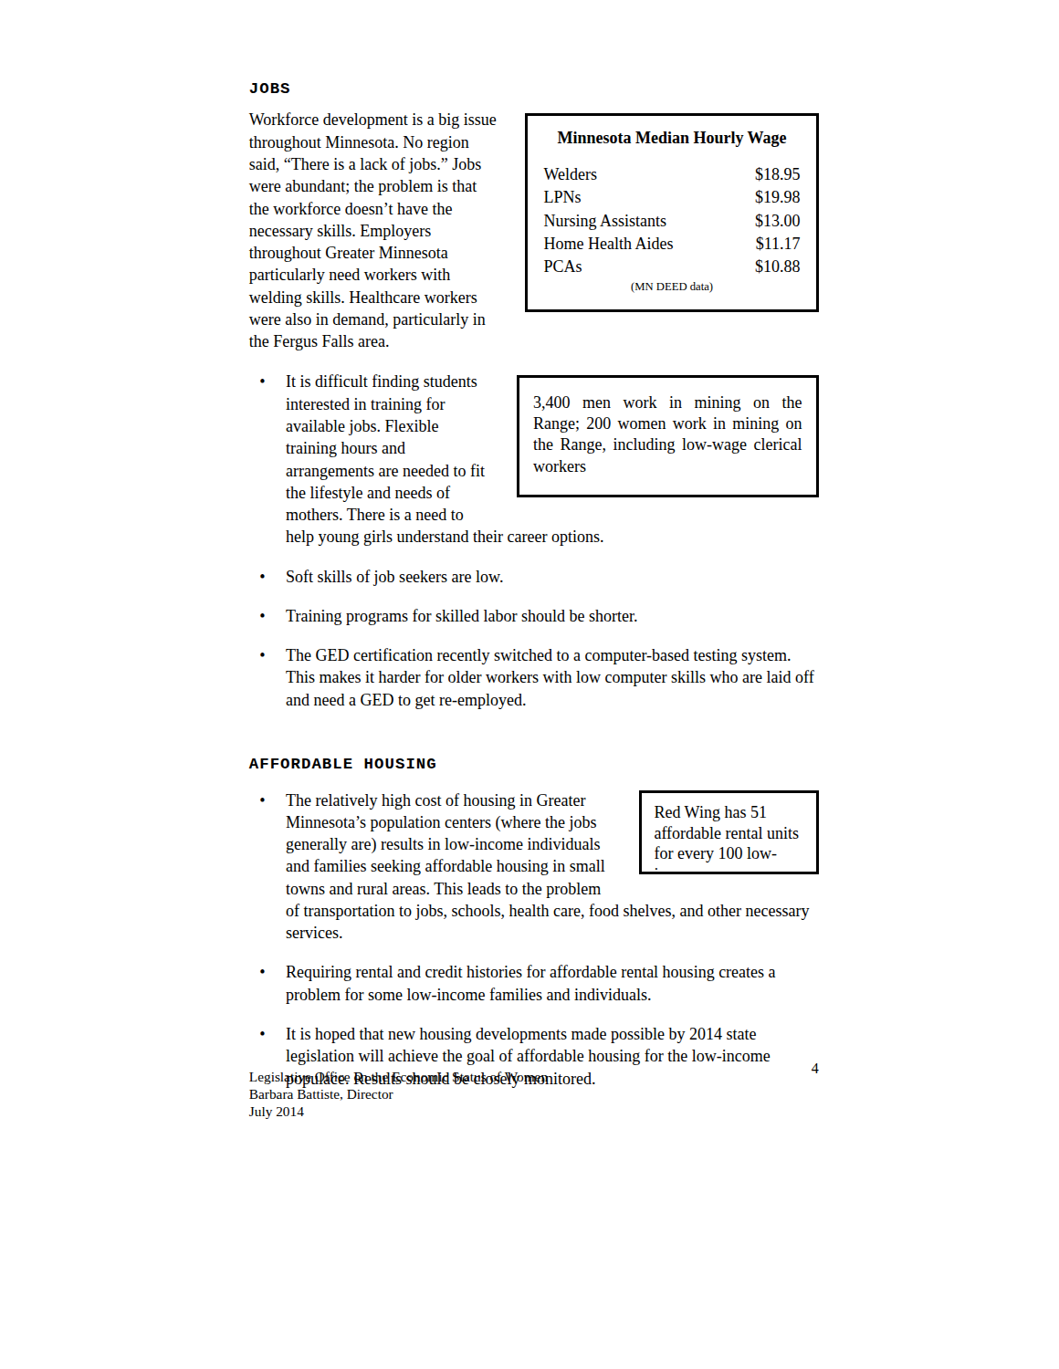Jobs
Minnesota Median Hourly Wage
| Welders | $18.95 |
| LPNs | $19.98 |
| Nursing Assistants | $13.00 |
| Home Health Aides | $11.17 |
| PCAs | $10.88 |
(MN DEED data)
Workforce development is a big issue throughout Minnesota. No region said, “There is a lack of jobs.” Jobs were abundant; the problem is that the workforce doesn’t have the necessary skills. Employers throughout Greater Minnesota particularly need workers with welding skills. Healthcare workers were also in demand, particularly in the Fergus Falls area.
3,400 men work in mining on the Range; 200 women work in mining on the Range, including low-wage clerical workers
It is difficult finding students interested in training for available jobs. Flexible training hours and arrangements are needed to fit the lifestyle and needs of mothers. There is a need to help young girls understand their career options.
Soft skills of job seekers are low.
Training programs for skilled labor should be shorter.
The GED certification recently switched to a computer-based testing system. This makes it harder for older workers with low computer skills who are laid off and need a GED to get re-employed.
Affordable Housing
Red Wing has 51 affordable rental units for every 100 low-income
The relatively high cost of housing in Greater Minnesota’s population centers (where the jobs generally are) results in low-income individuals and families seeking affordable housing in small towns and rural areas. This leads to the problem of transportation to jobs, schools, health care, food shelves, and other necessary services.
Requiring rental and credit histories for affordable rental housing creates a problem for some low-income families and individuals.
It is hoped that new housing developments made possible by 2014 state legislation will achieve the goal of affordable housing for the low-income populace. Results should be closely monitored.
4
Legislative Office on the Economic Status of Women
Barbara Battiste, Director
July 2014